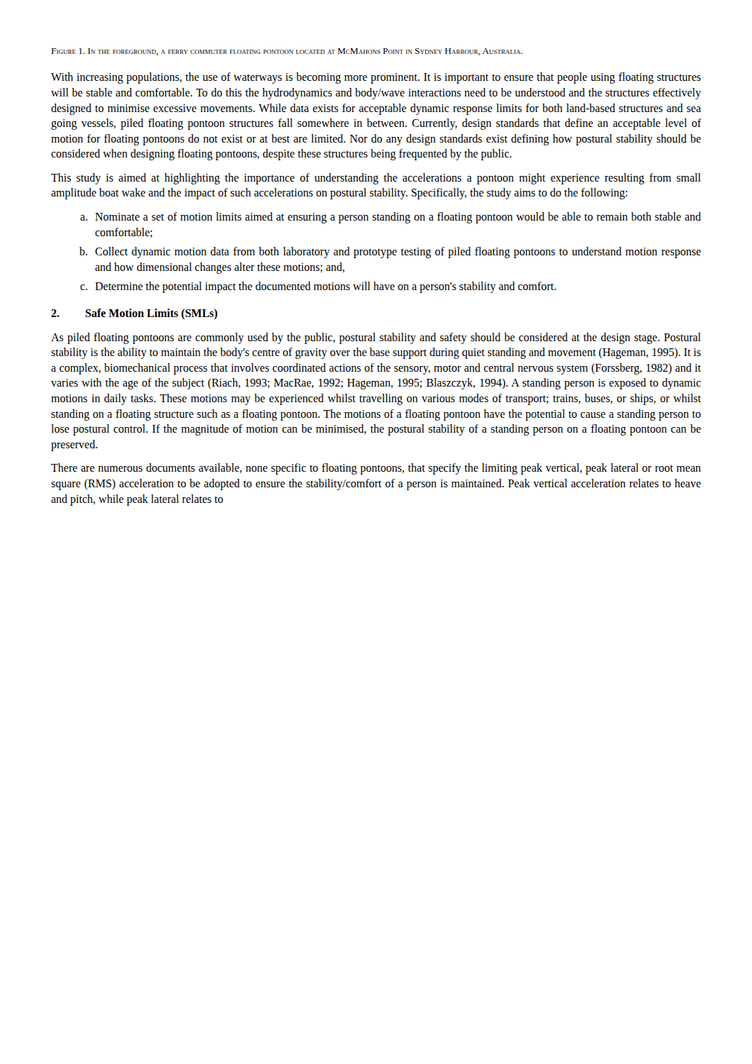Figure 1. In the foreground, a ferry commuter floating pontoon located at McMahons Point in Sydney Harbour, Australia.
With increasing populations, the use of waterways is becoming more prominent. It is important to ensure that people using floating structures will be stable and comfortable. To do this the hydrodynamics and body/wave interactions need to be understood and the structures effectively designed to minimise excessive movements. While data exists for acceptable dynamic response limits for both land-based structures and sea going vessels, piled floating pontoon structures fall somewhere in between. Currently, design standards that define an acceptable level of motion for floating pontoons do not exist or at best are limited. Nor do any design standards exist defining how postural stability should be considered when designing floating pontoons, despite these structures being frequented by the public.
This study is aimed at highlighting the importance of understanding the accelerations a pontoon might experience resulting from small amplitude boat wake and the impact of such accelerations on postural stability. Specifically, the study aims to do the following:
Nominate a set of motion limits aimed at ensuring a person standing on a floating pontoon would be able to remain both stable and comfortable;
Collect dynamic motion data from both laboratory and prototype testing of piled floating pontoons to understand motion response and how dimensional changes alter these motions; and,
Determine the potential impact the documented motions will have on a person's stability and comfort.
2. Safe Motion Limits (SMLs)
As piled floating pontoons are commonly used by the public, postural stability and safety should be considered at the design stage. Postural stability is the ability to maintain the body's centre of gravity over the base support during quiet standing and movement (Hageman, 1995). It is a complex, biomechanical process that involves coordinated actions of the sensory, motor and central nervous system (Forssberg, 1982) and it varies with the age of the subject (Riach, 1993; MacRae, 1992; Hageman, 1995; Blaszczyk, 1994). A standing person is exposed to dynamic motions in daily tasks. These motions may be experienced whilst travelling on various modes of transport; trains, buses, or ships, or whilst standing on a floating structure such as a floating pontoon. The motions of a floating pontoon have the potential to cause a standing person to lose postural control. If the magnitude of motion can be minimised, the postural stability of a standing person on a floating pontoon can be preserved.
There are numerous documents available, none specific to floating pontoons, that specify the limiting peak vertical, peak lateral or root mean square (RMS) acceleration to be adopted to ensure the stability/comfort of a person is maintained. Peak vertical acceleration relates to heave and pitch, while peak lateral relates to